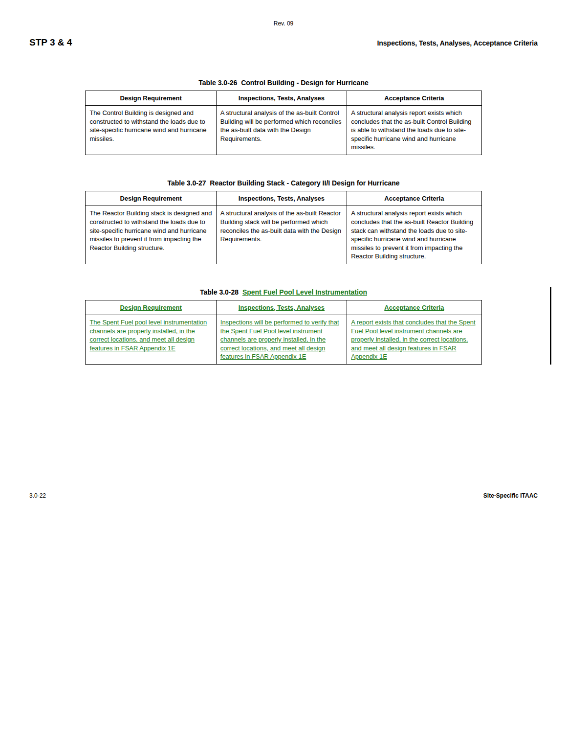Rev. 09
STP 3 & 4
Inspections, Tests, Analyses, Acceptance Criteria
Table 3.0-26 Control Building - Design for Hurricane
| Design Requirement | Inspections, Tests, Analyses | Acceptance Criteria |
| --- | --- | --- |
| The Control Building is designed and constructed to withstand the loads due to site-specific hurricane wind and hurricane missiles. | A structural analysis of the as-built Control Building will be performed which reconciles the as-built data with the Design Requirements. | A structural analysis report exists which concludes that the as-built Control Building is able to withstand the loads due to site-specific hurricane wind and hurricane missiles. |
Table 3.0-27 Reactor Building Stack - Category II/I Design for Hurricane
| Design Requirement | Inspections, Tests, Analyses | Acceptance Criteria |
| --- | --- | --- |
| The Reactor Building stack is designed and constructed to withstand the loads due to site-specific hurricane wind and hurricane missiles to prevent it from impacting the Reactor Building structure. | A structural analysis of the as-built Reactor Building stack will be performed which reconciles the as-built data with the Design Requirements. | A structural analysis report exists which concludes that the as-built Reactor Building stack can withstand the loads due to site-specific hurricane wind and hurricane missiles to prevent it from impacting the Reactor Building structure. |
Table 3.0-28 Spent Fuel Pool Level Instrumentation
| Design Requirement | Inspections, Tests, Analyses | Acceptance Criteria |
| --- | --- | --- |
| The Spent Fuel pool level instrumentation channels are properly installed, in the correct locations, and meet all design features in FSAR Appendix 1E | Inspections will be performed to verify that the Spent Fuel Pool level instrument channels are properly installed, in the correct locations, and meet all design features in FSAR Appendix 1E | A report exists that concludes that the Spent Fuel Pool level instrument channels are properly installed, in the correct locations, and meet all design features in FSAR Appendix 1E |
3.0-22
Site-Specific ITAAC